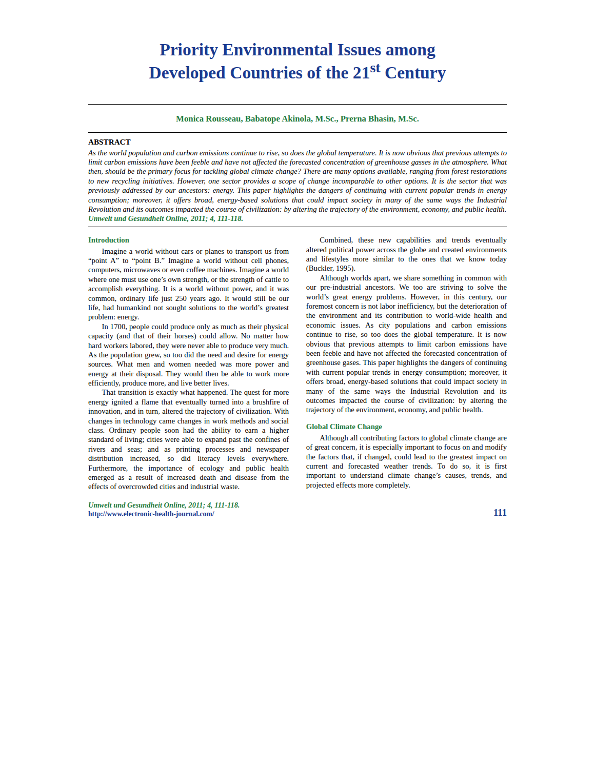Priority Environmental Issues among
Developed Countries of the 21st Century
Monica Rousseau, Babatope Akinola, M.Sc., Prerna Bhasin, M.Sc.
ABSTRACT
As the world population and carbon emissions continue to rise, so does the global temperature. It is now obvious that previous attempts to limit carbon emissions have been feeble and have not affected the forecasted concentration of greenhouse gasses in the atmosphere. What then, should be the primary focus for tackling global climate change? There are many options available, ranging from forest restorations to new recycling initiatives. However, one sector provides a scope of change incomparable to other options. It is the sector that was previously addressed by our ancestors: energy. This paper highlights the dangers of continuing with current popular trends in energy consumption; moreover, it offers broad, energy-based solutions that could impact society in many of the same ways the Industrial Revolution and its outcomes impacted the course of civilization: by altering the trajectory of the environment, economy, and public health.
Umwelt und Gesundheit Online, 2011; 4, 111-118.
Introduction
Imagine a world without cars or planes to transport us from “point A” to “point B.” Imagine a world without cell phones, computers, microwaves or even coffee machines. Imagine a world where one must use one’s own strength, or the strength of cattle to accomplish everything. It is a world without power, and it was common, ordinary life just 250 years ago. It would still be our life, had humankind not sought solutions to the world’s greatest problem: energy.
In 1700, people could produce only as much as their physical capacity (and that of their horses) could allow. No matter how hard workers labored, they were never able to produce very much. As the population grew, so too did the need and desire for energy sources. What men and women needed was more power and energy at their disposal. They would then be able to work more efficiently, produce more, and live better lives.
That transition is exactly what happened. The quest for more energy ignited a flame that eventually turned into a brushfire of innovation, and in turn, altered the trajectory of civilization. With changes in technology came changes in work methods and social class. Ordinary people soon had the ability to earn a higher standard of living; cities were able to expand past the confines of rivers and seas; and as printing processes and newspaper distribution increased, so did literacy levels everywhere. Furthermore, the importance of ecology and public health emerged as a result of increased death and disease from the effects of overcrowded cities and industrial waste.
Combined, these new capabilities and trends eventually altered political power across the globe and created environments and lifestyles more similar to the ones that we know today (Buckler, 1995).
Although worlds apart, we share something in common with our pre-industrial ancestors. We too are striving to solve the world’s great energy problems. However, in this century, our foremost concern is not labor inefficiency, but the deterioration of the environment and its contribution to world-wide health and economic issues. As city populations and carbon emissions continue to rise, so too does the global temperature. It is now obvious that previous attempts to limit carbon emissions have been feeble and have not affected the forecasted concentration of greenhouse gases. This paper highlights the dangers of continuing with current popular trends in energy consumption; moreover, it offers broad, energy-based solutions that could impact society in many of the same ways the Industrial Revolution and its outcomes impacted the course of civilization: by altering the trajectory of the environment, economy, and public health.
Global Climate Change
Although all contributing factors to global climate change are of great concern, it is especially important to focus on and modify the factors that, if changed, could lead to the greatest impact on current and forecasted weather trends. To do so, it is first important to understand climate change’s causes, trends, and projected effects more completely.
Umwelt und Gesundheit Online, 2011; 4, 111-118. http://www.electronic-health-journal.com/
111